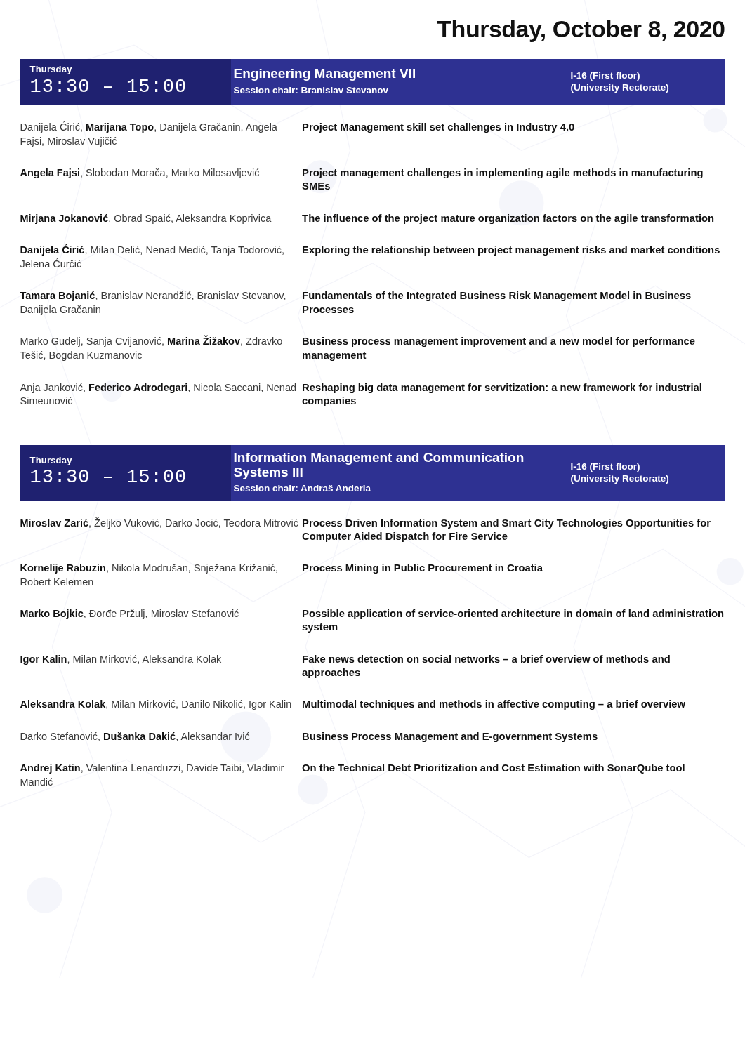Thursday, October 8, 2020
Thursday 13:30 – 15:00
Engineering Management VII Session chair: Branislav Stevanov
I-16 (First floor)
(University Rectorate)
| Danijela Ćirić, Marijana Topo , Danijela Gračanin, Angela Fajsi, Miroslav Vujičić | Project Management skill set challenges in Industry 4.0 |
| Angela Fajsi , Slobodan Morača, Marko Milosavljević | Project management challenges in implementing agile methods in manufacturing SMEs |
| Mirjana Jokanović , Obrad Spaić, Aleksandra Koprivica | The influence of the project mature organization factors on the agile transformation |
| Danijela Ćirić , Milan Delić, Nenad Medić, Tanja Todorović, Jelena Ćurčić | Exploring the relationship between project management risks and market conditions |
| Tamara Bojanić , Branislav Nerandžić, Branislav Stevanov, Danijela Gračanin | Fundamentals of the Integrated Business Risk Management Model in Business Processes |
| Marko Gudelj, Sanja Cvijanović, Marina Žižakov , Zdravko Tešić, Bogdan Kuzmanovic | Business process management improvement and a new model for performance management |
| Anja Janković, Federico Adrodegari , Nicola Saccani, Nenad Simeunović | Reshaping big data management for servitization: a new framework for industrial companies |
Thursday 13:30 – 15:00
Information Management and Communication Systems III Session chair: Andraš Anderla
I-16 (First floor)
(University Rectorate)
| Miroslav Zarić , Željko Vuković, Darko Jocić, Teodora Mitrović | Process Driven Information System and Smart City Technologies Opportunities for Computer Aided Dispatch for Fire Service |
| Kornelije Rabuzin , Nikola Modrušan, Snježana Križanić, Robert Kelemen | Process Mining in Public Procurement in Croatia |
| Marko Bojkic , Đorđe Pržulj, Miroslav Stefanović | Possible application of service-oriented architecture in domain of land administration system |
| Igor Kalin , Milan Mirković, Aleksandra Kolak | Fake news detection on social networks – a brief overview of methods and approaches |
| Aleksandra Kolak , Milan Mirković, Danilo Nikolić, Igor Kalin | Multimodal techniques and methods in affective computing – a brief overview |
| Darko Stefanović, Dušanka Dakić , Aleksandar Ivić | Business Process Management and E-government Systems |
| Andrej Katin , Valentina Lenarduzzi, Davide Taibi, Vladimir Mandić | On the Technical Debt Prioritization and Cost Estimation with SonarQube tool |